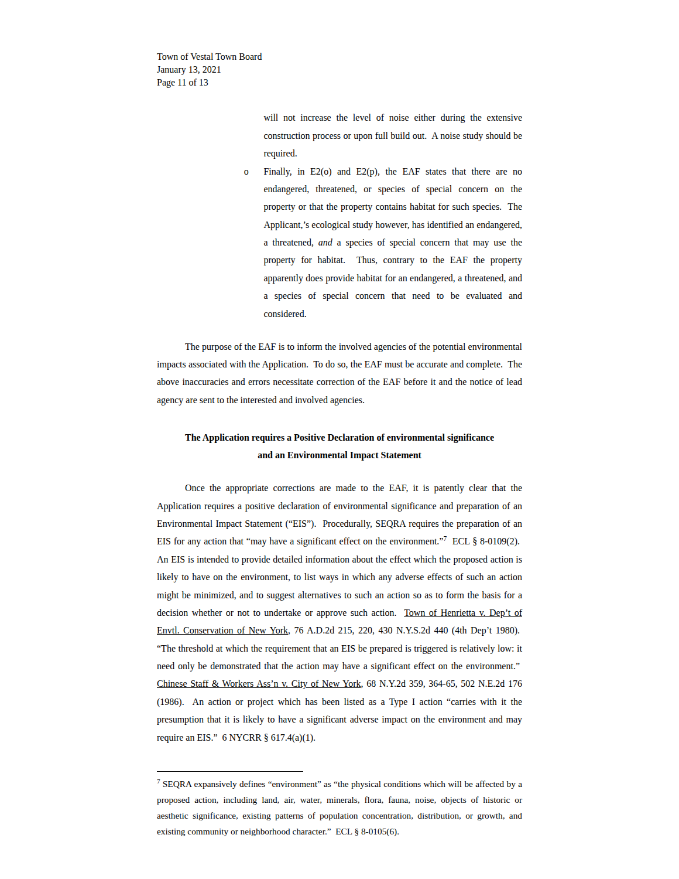Town of Vestal Town Board
January 13, 2021
Page 11 of 13
will not increase the level of noise either during the extensive construction process or upon full build out. A noise study should be required.
Finally, in E2(o) and E2(p), the EAF states that there are no endangered, threatened, or species of special concern on the property or that the property contains habitat for such species. The Applicant,’s ecological study however, has identified an endangered, a threatened, and a species of special concern that may use the property for habitat. Thus, contrary to the EAF the property apparently does provide habitat for an endangered, a threatened, and a species of special concern that need to be evaluated and considered.
The purpose of the EAF is to inform the involved agencies of the potential environmental impacts associated with the Application. To do so, the EAF must be accurate and complete. The above inaccuracies and errors necessitate correction of the EAF before it and the notice of lead agency are sent to the interested and involved agencies.
The Application requires a Positive Declaration of environmental significance and an Environmental Impact Statement
Once the appropriate corrections are made to the EAF, it is patently clear that the Application requires a positive declaration of environmental significance and preparation of an Environmental Impact Statement (“EIS”). Procedurally, SEQRA requires the preparation of an EIS for any action that “may have a significant effect on the environment.”7 ECL § 8-0109(2). An EIS is intended to provide detailed information about the effect which the proposed action is likely to have on the environment, to list ways in which any adverse effects of such an action might be minimized, and to suggest alternatives to such an action so as to form the basis for a decision whether or not to undertake or approve such action. Town of Henrietta v. Dep’t of Envtl. Conservation of New York, 76 A.D.2d 215, 220, 430 N.Y.S.2d 440 (4th Dep’t 1980). “The threshold at which the requirement that an EIS be prepared is triggered is relatively low: it need only be demonstrated that the action may have a significant effect on the environment.” Chinese Staff & Workers Ass’n v. City of New York, 68 N.Y.2d 359, 364-65, 502 N.E.2d 176 (1986). An action or project which has been listed as a Type I action “carries with it the presumption that it is likely to have a significant adverse impact on the environment and may require an EIS.” 6 NYCRR § 617.4(a)(1).
7 SEQRA expansively defines “environment” as “the physical conditions which will be affected by a proposed action, including land, air, water, minerals, flora, fauna, noise, objects of historic or aesthetic significance, existing patterns of population concentration, distribution, or growth, and existing community or neighborhood character.” ECL § 8-0105(6).